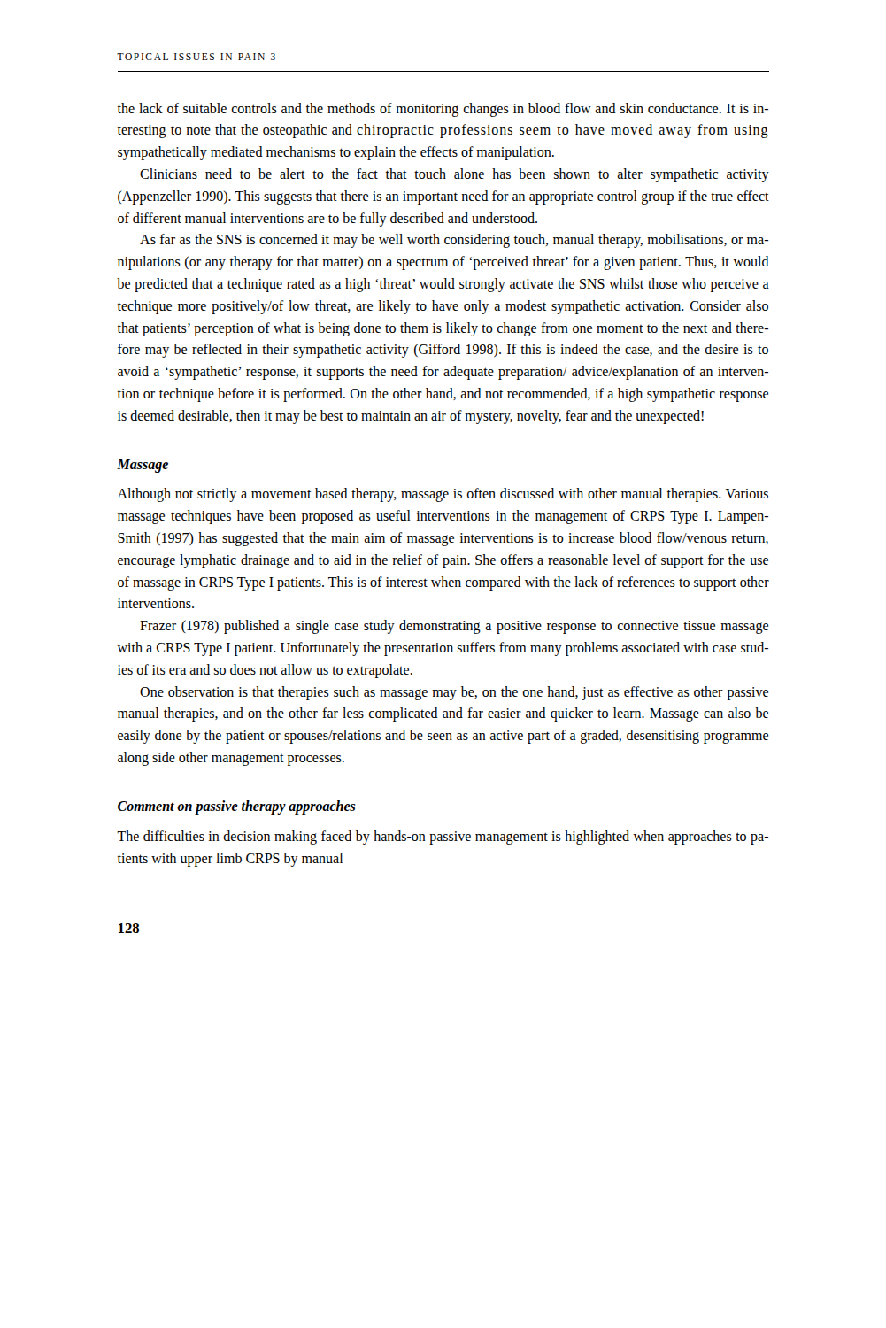Topical Issues in Pain 3
the lack of suitable controls and the methods of monitoring changes in blood flow and skin conductance. It is interesting to note that the osteopathic and chiropractic professions seem to have moved away from using sympathetically mediated mechanisms to explain the effects of manipulation.
Clinicians need to be alert to the fact that touch alone has been shown to alter sympathetic activity (Appenzeller 1990). This suggests that there is an important need for an appropriate control group if the true effect of different manual interventions are to be fully described and understood.
As far as the SNS is concerned it may be well worth considering touch, manual therapy, mobilisations, or manipulations (or any therapy for that matter) on a spectrum of ‘perceived threat’ for a given patient. Thus, it would be predicted that a technique rated as a high ‘threat’ would strongly activate the SNS whilst those who perceive a technique more positively/of low threat, are likely to have only a modest sympathetic activation. Consider also that patients’ perception of what is being done to them is likely to change from one moment to the next and therefore may be reflected in their sympathetic activity (Gifford 1998). If this is indeed the case, and the desire is to avoid a ‘sympathetic’ response, it supports the need for adequate preparation/ advice/explanation of an intervention or technique before it is performed. On the other hand, and not recommended, if a high sympathetic response is deemed desirable, then it may be best to maintain an air of mystery, novelty, fear and the unexpected!
Massage
Although not strictly a movement based therapy, massage is often discussed with other manual therapies. Various massage techniques have been proposed as useful interventions in the management of CRPS Type I. Lampen-Smith (1997) has suggested that the main aim of massage interventions is to increase blood flow/venous return, encourage lymphatic drainage and to aid in the relief of pain. She offers a reasonable level of support for the use of massage in CRPS Type I patients. This is of interest when compared with the lack of references to support other interventions.
Frazer (1978) published a single case study demonstrating a positive response to connective tissue massage with a CRPS Type I patient. Unfortunately the presentation suffers from many problems associated with case studies of its era and so does not allow us to extrapolate.
One observation is that therapies such as massage may be, on the one hand, just as effective as other passive manual therapies, and on the other far less complicated and far easier and quicker to learn. Massage can also be easily done by the patient or spouses/relations and be seen as an active part of a graded, desensitising programme along side other management processes.
Comment on passive therapy approaches
The difficulties in decision making faced by hands-on passive management is highlighted when approaches to patients with upper limb CRPS by manual
128